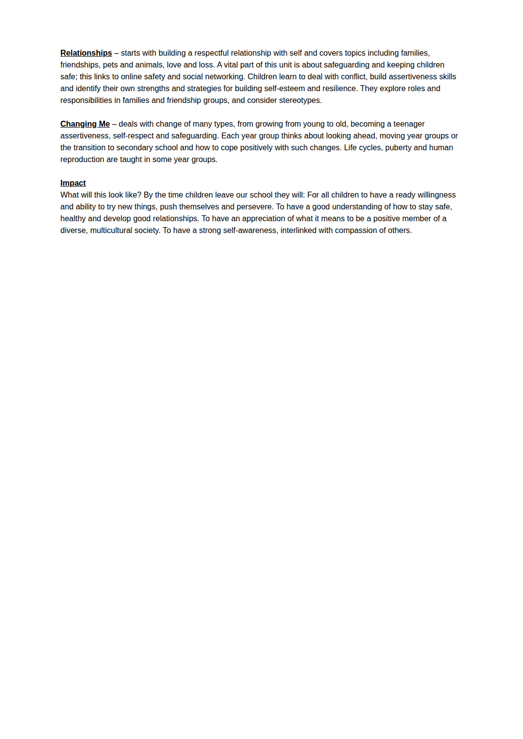Relationships
– starts with building a respectful relationship with self and covers topics including families, friendships, pets and animals, love and loss. A vital part of this unit is about safeguarding and keeping children safe; this links to online safety and social networking. Children learn to deal with conflict, build assertiveness skills and identify their own strengths and strategies for building self-esteem and resilience. They explore roles and responsibilities in families and friendship groups, and consider stereotypes.
Changing Me
– deals with change of many types, from growing from young to old, becoming a teenager assertiveness, self-respect and safeguarding. Each year group thinks about looking ahead, moving year groups or the transition to secondary school and how to cope positively with such changes. Life cycles, puberty and human reproduction are taught in some year groups.
Impact
What will this look like? By the time children leave our school they will: For all children to have a ready willingness and ability to try new things, push themselves and persevere. To have a good understanding of how to stay safe, healthy and develop good relationships. To have an appreciation of what it means to be a positive member of a diverse, multicultural society. To have a strong self-awareness, interlinked with compassion of others.